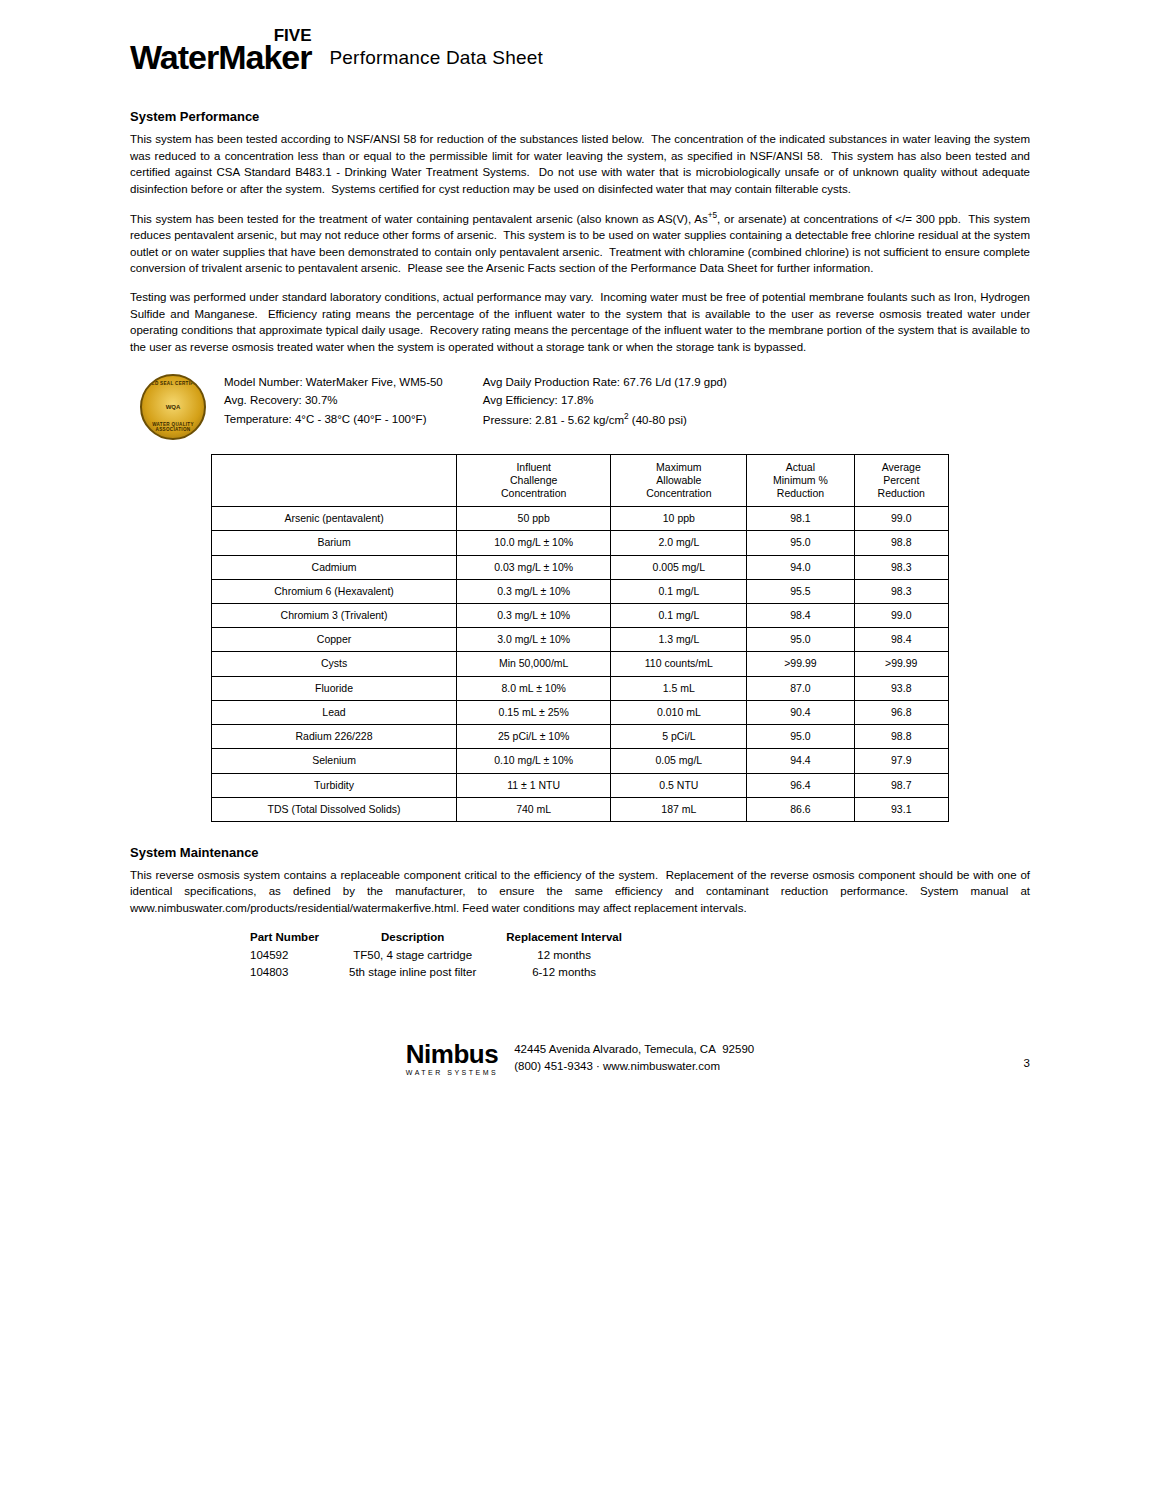FIVE Water Maker
Performance Data Sheet
System Performance
This system has been tested according to NSF/ANSI 58 for reduction of the substances listed below. The concentration of the indicated substances in water leaving the system was reduced to a concentration less than or equal to the permissible limit for water leaving the system, as specified in NSF/ANSI 58. This system has also been tested and certified against CSA Standard B483.1 - Drinking Water Treatment Systems. Do not use with water that is microbiologically unsafe or of unknown quality without adequate disinfection before or after the system. Systems certified for cyst reduction may be used on disinfected water that may contain filterable cysts.
This system has been tested for the treatment of water containing pentavalent arsenic (also known as AS(V), As+5, or arsenate) at concentrations of </= 300 ppb. This system reduces pentavalent arsenic, but may not reduce other forms of arsenic. This system is to be used on water supplies containing a detectable free chlorine residual at the system outlet or on water supplies that have been demonstrated to contain only pentavalent arsenic. Treatment with chloramine (combined chlorine) is not sufficient to ensure complete conversion of trivalent arsenic to pentavalent arsenic. Please see the Arsenic Facts section of the Performance Data Sheet for further information.
Testing was performed under standard laboratory conditions, actual performance may vary. Incoming water must be free of potential membrane foulants such as Iron, Hydrogen Sulfide and Manganese. Efficiency rating means the percentage of the influent water to the system that is available to the user as reverse osmosis treated water under operating conditions that approximate typical daily usage. Recovery rating means the percentage of the influent water to the membrane portion of the system that is available to the user as reverse osmosis treated water when the system is operated without a storage tank or when the storage tank is bypassed.
GOLD SEAL CERTIFIED
WQA
WATER QUALITY ASSOCIATION
Model Number: WaterMaker Five, WM5-50
Avg. Recovery: 30.7%
Temperature: 4°C - 38°C (40°F - 100°F)
Avg Daily Production Rate: 67.76 L/d (17.9 gpd)
Avg Efficiency: 17.8%
Pressure: 2.81 - 5.62 kg/cm2 (40-80 psi)
| | Influent Challenge Concentration | Maximum Allowable Concentration | Actual Minimum % Reduction | Average Percent Reduction |
| --- | --- | --- | --- | --- |
| Arsenic (pentavalent) | 50 ppb | 10 ppb | 98.1 | 99.0 |
| Barium | 10.0 mg/L ± 10% | 2.0 mg/L | 95.0 | 98.8 |
| Cadmium | 0.03 mg/L ± 10% | 0.005 mg/L | 94.0 | 98.3 |
| Chromium 6 (Hexavalent) | 0.3 mg/L ± 10% | 0.1 mg/L | 95.5 | 98.3 |
| Chromium 3 (Trivalent) | 0.3 mg/L ± 10% | 0.1 mg/L | 98.4 | 99.0 |
| Copper | 3.0 mg/L ± 10% | 1.3 mg/L | 95.0 | 98.4 |
| Cysts | Min 50,000/mL | 110 counts/mL | >99.99 | >99.99 |
| Fluoride | 8.0 mL ± 10% | 1.5 mL | 87.0 | 93.8 |
| Lead | 0.15 mL ± 25% | 0.010 mL | 90.4 | 96.8 |
| Radium 226/228 | 25 pCi/L ± 10% | 5 pCi/L | 95.0 | 98.8 |
| Selenium | 0.10 mg/L ± 10% | 0.05 mg/L | 94.4 | 97.9 |
| Turbidity | 11 ± 1 NTU | 0.5 NTU | 96.4 | 98.7 |
| TDS (Total Dissolved Solids) | 740 mL | 187 mL | 86.6 | 93.1 |
System Maintenance
This reverse osmosis system contains a replaceable component critical to the efficiency of the system. Replacement of the reverse osmosis component should be with one of identical specifications, as defined by the manufacturer, to ensure the same efficiency and contaminant reduction performance. System manual at www.nimbuswater.com/products/residential/watermakerfive.html. Feed water conditions may affect replacement intervals.
| Part Number | Description | Replacement Interval |
| --- | --- | --- |
| 104592 | TF50, 4 stage cartridge | 12 months |
| 104803 | 5th stage inline post filter | 6-12 months |
Nimbus
WATER SYSTEMS
42445 Avenida Alvarado, Temecula, CA 92590
(800) 451-9343 · www.nimbuswater.com
3